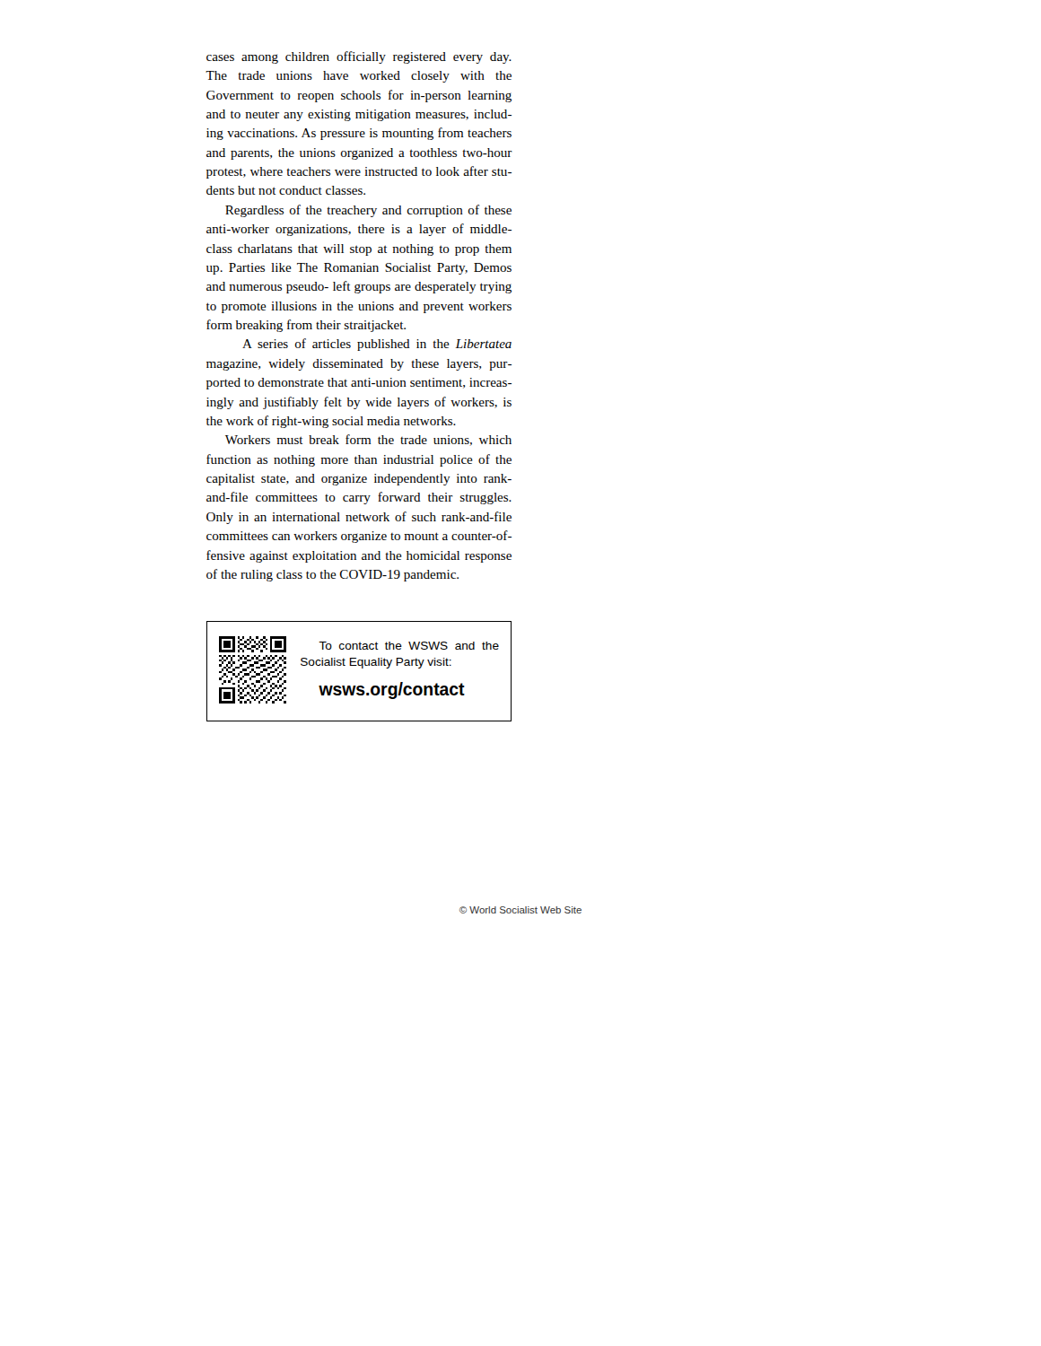cases among children officially registered every day. The trade unions have worked closely with the Government to reopen schools for in-person learning and to neuter any existing mitigation measures, including vaccinations. As pressure is mounting from teachers and parents, the unions organized a toothless two-hour protest, where teachers were instructed to look after students but not conduct classes.
Regardless of the treachery and corruption of these anti-worker organizations, there is a layer of middle-class charlatans that will stop at nothing to prop them up. Parties like The Romanian Socialist Party, Demos and numerous pseudo- left groups are desperately trying to promote illusions in the unions and prevent workers form breaking from their straitjacket.
A series of articles published in the Libertatea magazine, widely disseminated by these layers, purported to demonstrate that anti-union sentiment, increasingly and justifiably felt by wide layers of workers, is the work of right-wing social media networks.
Workers must break form the trade unions, which function as nothing more than industrial police of the capitalist state, and organize independently into rank-and-file committees to carry forward their struggles. Only in an international network of such rank-and-file committees can workers organize to mount a counter-offensive against exploitation and the homicidal response of the ruling class to the COVID-19 pandemic.
To contact the WSWS and the Socialist Equality Party visit:
wsws.org/contact
© World Socialist Web Site